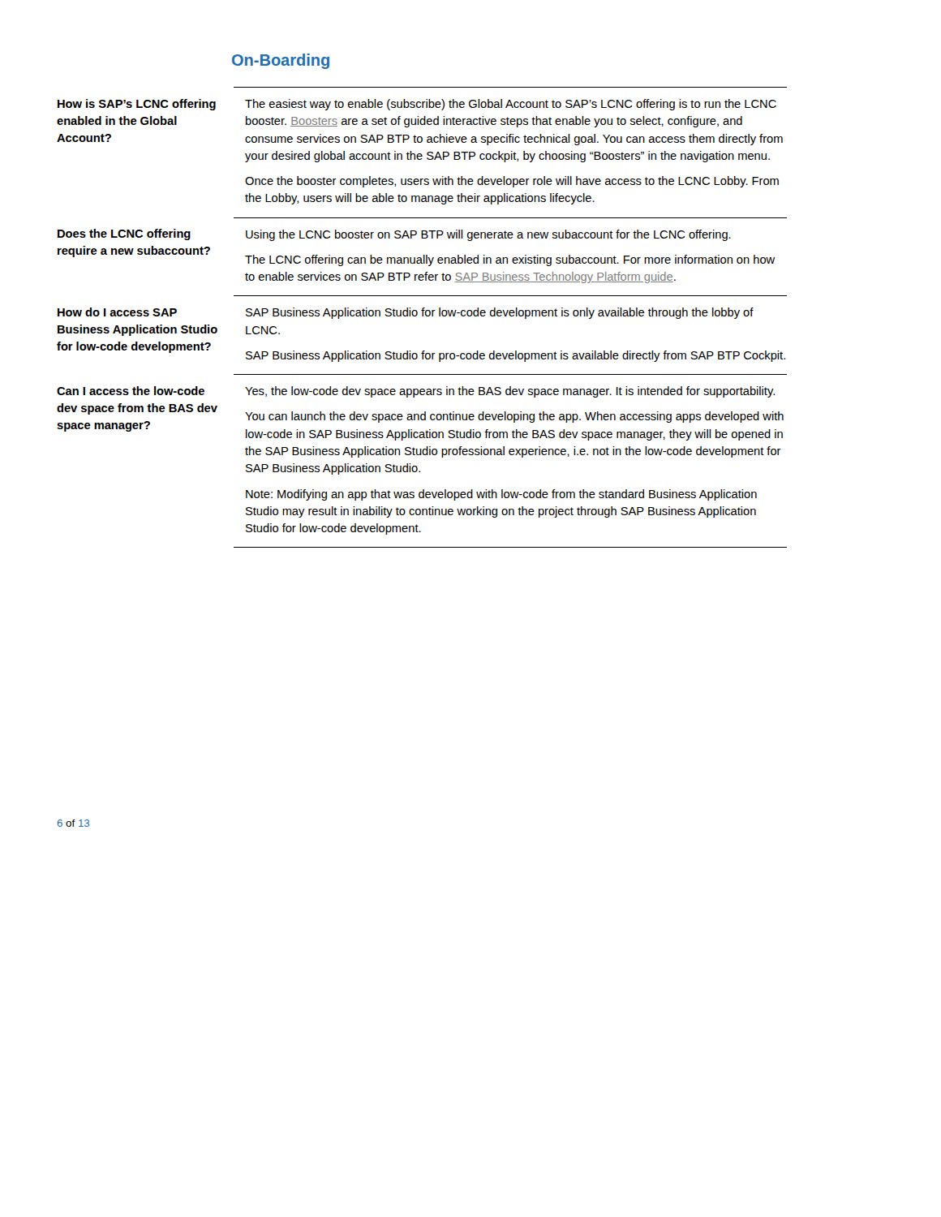On-Boarding
| How is SAP’s LCNC offering enabled in the Global Account? | The easiest way to enable (subscribe) the Global Account to SAP’s LCNC offering is to run the LCNC booster. Boosters are a set of guided interactive steps that enable you to select, configure, and consume services on SAP BTP to achieve a specific technical goal. You can access them directly from your desired global account in the SAP BTP cockpit, by choosing “Boosters” in the navigation menu. Once the booster completes, users with the developer role will have access to the LCNC Lobby. From the Lobby, users will be able to manage their applications lifecycle. |
| Does the LCNC offering require a new subaccount? | Using the LCNC booster on SAP BTP will generate a new subaccount for the LCNC offering. The LCNC offering can be manually enabled in an existing subaccount. For more information on how to enable services on SAP BTP refer to SAP Business Technology Platform guide . |
| How do I access SAP Business Application Studio for low-code development? | SAP Business Application Studio for low-code development is only available through the lobby of LCNC. SAP Business Application Studio for pro-code development is available directly from SAP BTP Cockpit. |
| Can I access the low-code dev space from the BAS dev space manager? | Yes, the low-code dev space appears in the BAS dev space manager. It is intended for supportability. You can launch the dev space and continue developing the app. When accessing apps developed with low-code in SAP Business Application Studio from the BAS dev space manager, they will be opened in the SAP Business Application Studio professional experience, i.e. not in the low-code development for SAP Business Application Studio. Note: Modifying an app that was developed with low-code from the standard Business Application Studio may result in inability to continue working on the project through SAP Business Application Studio for low-code development. |
6 of 13